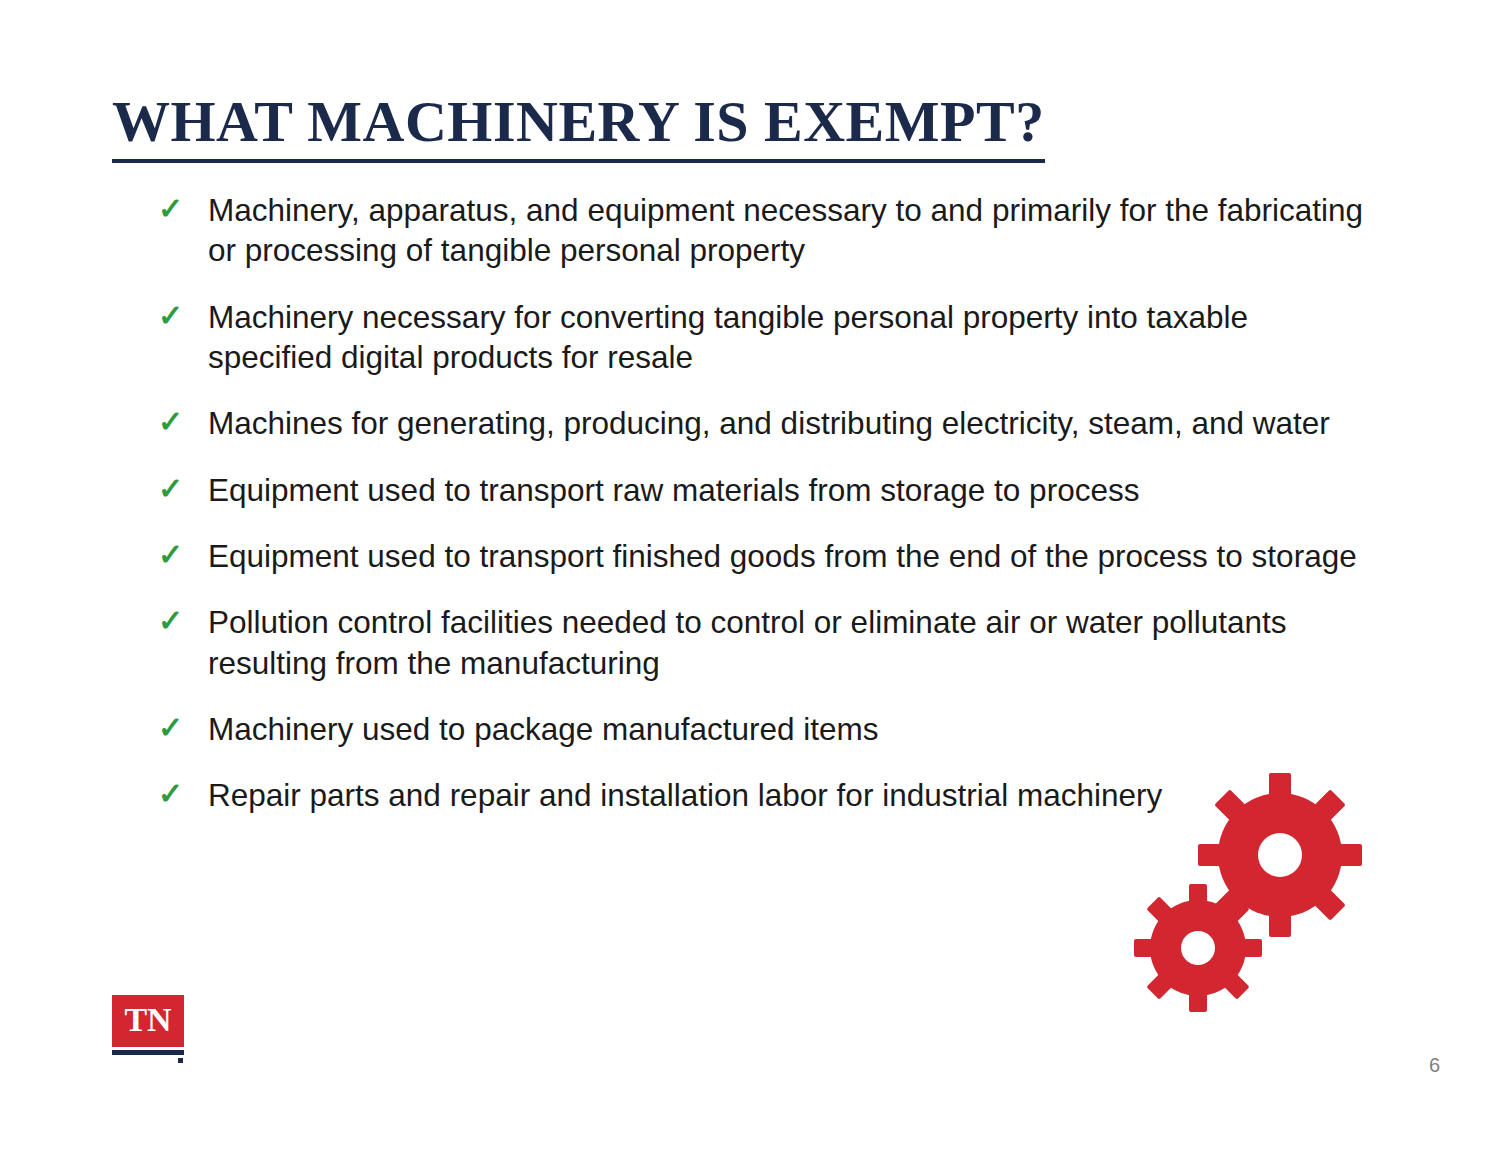WHAT MACHINERY IS EXEMPT?
Machinery, apparatus, and equipment necessary to and primarily for the fabricating or processing of tangible personal property
Machinery necessary for converting tangible personal property into taxable specified digital products for resale
Machines for generating, producing, and distributing electricity, steam, and water
Equipment used to transport raw materials from storage to process
Equipment used to transport finished goods from the end of the process to storage
Pollution control facilities needed to control or eliminate air or water pollutants resulting from the manufacturing
Machinery used to package manufactured items
Repair parts and repair and installation labor for industrial machinery
TN
6